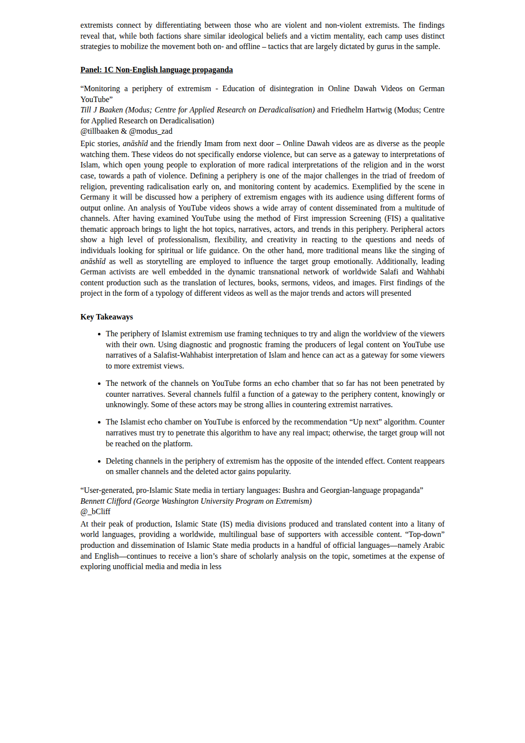extremists connect by differentiating between those who are violent and non-violent extremists. The findings reveal that, while both factions share similar ideological beliefs and a victim mentality, each camp uses distinct strategies to mobilize the movement both on- and offline – tactics that are largely dictated by gurus in the sample.
Panel: 1C Non-English language propaganda
“Monitoring a periphery of extremism - Education of disintegration in Online Dawah Videos on German YouTube”
Till J Baaken (Modus; Centre for Applied Research on Deradicalisation) and Friedhelm Hartwig (Modus; Centre for Applied Research on Deradicalisation)
@tillbaaken & @modus_zad
Epic stories, anāshīd and the friendly Imam from next door – Online Dawah videos are as diverse as the people watching them. These videos do not specifically endorse violence, but can serve as a gateway to interpretations of Islam, which open young people to exploration of more radical interpretations of the religion and in the worst case, towards a path of violence. Defining a periphery is one of the major challenges in the triad of freedom of religion, preventing radicalisation early on, and monitoring content by academics. Exemplified by the scene in Germany it will be discussed how a periphery of extremism engages with its audience using different forms of output online. An analysis of YouTube videos shows a wide array of content disseminated from a multitude of channels. After having examined YouTube using the method of First impression Screening (FIS) a qualitative thematic approach brings to light the hot topics, narratives, actors, and trends in this periphery. Peripheral actors show a high level of professionalism, flexibility, and creativity in reacting to the questions and needs of individuals looking for spiritual or life guidance. On the other hand, more traditional means like the singing of anāshīd as well as storytelling are employed to influence the target group emotionally. Additionally, leading German activists are well embedded in the dynamic transnational network of worldwide Salafi and Wahhabi content production such as the translation of lectures, books, sermons, videos, and images. First findings of the project in the form of a typology of different videos as well as the major trends and actors will presented
Key Takeaways
The periphery of Islamist extremism use framing techniques to try and align the worldview of the viewers with their own. Using diagnostic and prognostic framing the producers of legal content on YouTube use narratives of a Salafist-Wahhabist interpretation of Islam and hence can act as a gateway for some viewers to more extremist views.
The network of the channels on YouTube forms an echo chamber that so far has not been penetrated by counter narratives. Several channels fulfil a function of a gateway to the periphery content, knowingly or unknowingly. Some of these actors may be strong allies in countering extremist narratives.
The Islamist echo chamber on YouTube is enforced by the recommendation “Up next” algorithm. Counter narratives must try to penetrate this algorithm to have any real impact; otherwise, the target group will not be reached on the platform.
Deleting channels in the periphery of extremism has the opposite of the intended effect. Content reappears on smaller channels and the deleted actor gains popularity.
“User-generated, pro-Islamic State media in tertiary languages: Bushra and Georgian-language propaganda”
Bennett Clifford (George Washington University Program on Extremism)
@_bCliff
At their peak of production, Islamic State (IS) media divisions produced and translated content into a litany of world languages, providing a worldwide, multilingual base of supporters with accessible content. “Top-down” production and dissemination of Islamic State media products in a handful of official languages—namely Arabic and English—continues to receive a lion’s share of scholarly analysis on the topic, sometimes at the expense of exploring unofficial media and media in less